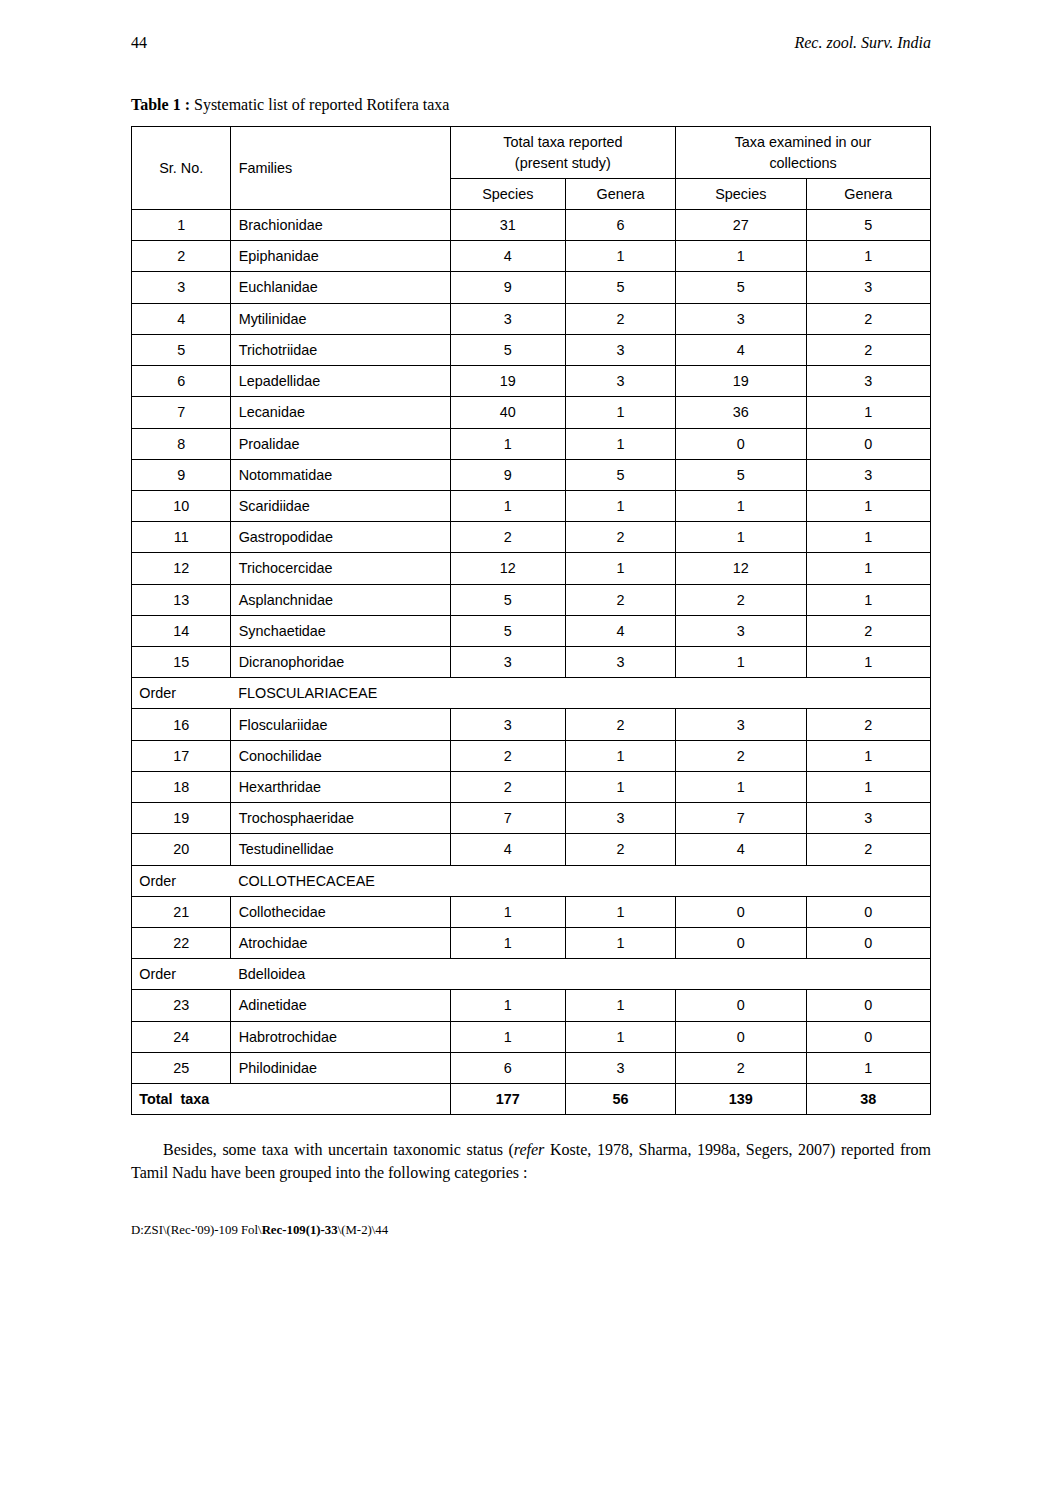44 Rec. zool. Surv. India
Table 1 : Systematic list of reported Rotifera taxa
| Sr. No. | Families | Total taxa reported (present study) | Taxa examined in our collections |
| --- | --- | --- | --- |
| Species | Genera | Species | Genera |
| 1 | Brachionidae | 31 | 6 | 27 | 5 |
| 2 | Epiphanidae | 4 | 1 | 1 | 1 |
| 3 | Euchlanidae | 9 | 5 | 5 | 3 |
| 4 | Mytilinidae | 3 | 2 | 3 | 2 |
| 5 | Trichotriidae | 5 | 3 | 4 | 2 |
| 6 | Lepadellidae | 19 | 3 | 19 | 3 |
| 7 | Lecanidae | 40 | 1 | 36 | 1 |
| 8 | Proalidae | 1 | 1 | 0 | 0 |
| 9 | Notommatidae | 9 | 5 | 5 | 3 |
| 10 | Scaridiidae | 1 | 1 | 1 | 1 |
| 11 | Gastropodidae | 2 | 2 | 1 | 1 |
| 12 | Trichocercidae | 12 | 1 | 12 | 1 |
| 13 | Asplanchnidae | 5 | 2 | 2 | 1 |
| 14 | Synchaetidae | 5 | 4 | 3 | 2 |
| 15 | Dicranophoridae | 3 | 3 | 1 | 1 |
| Order | FLOSCULARIACEAE |
| 16 | Flosculariidae | 3 | 2 | 3 | 2 |
| 17 | Conochilidae | 2 | 1 | 2 | 1 |
| 18 | Hexarthridae | 2 | 1 | 1 | 1 |
| 19 | Trochosphaeridae | 7 | 3 | 7 | 3 |
| 20 | Testudinellidae | 4 | 2 | 4 | 2 |
| Order | COLLOTHECACEAE |
| 21 | Collothecidae | 1 | 1 | 0 | 0 |
| 22 | Atrochidae | 1 | 1 | 0 | 0 |
| Order | Bdelloidea |
| 23 | Adinetidae | 1 | 1 | 0 | 0 |
| 24 | Habrotrochidae | 1 | 1 | 0 | 0 |
| 25 | Philodinidae | 6 | 3 | 2 | 1 |
| Total taxa | 177 | 56 | 139 | 38 |
Besides, some taxa with uncertain taxonomic status (refer Koste, 1978, Sharma, 1998a, Segers, 2007) reported from Tamil Nadu have been grouped into the following categories :
D:ZSI\(Rec-'09)-109 Fol\Rec-109(1)-33\(M-2)\44